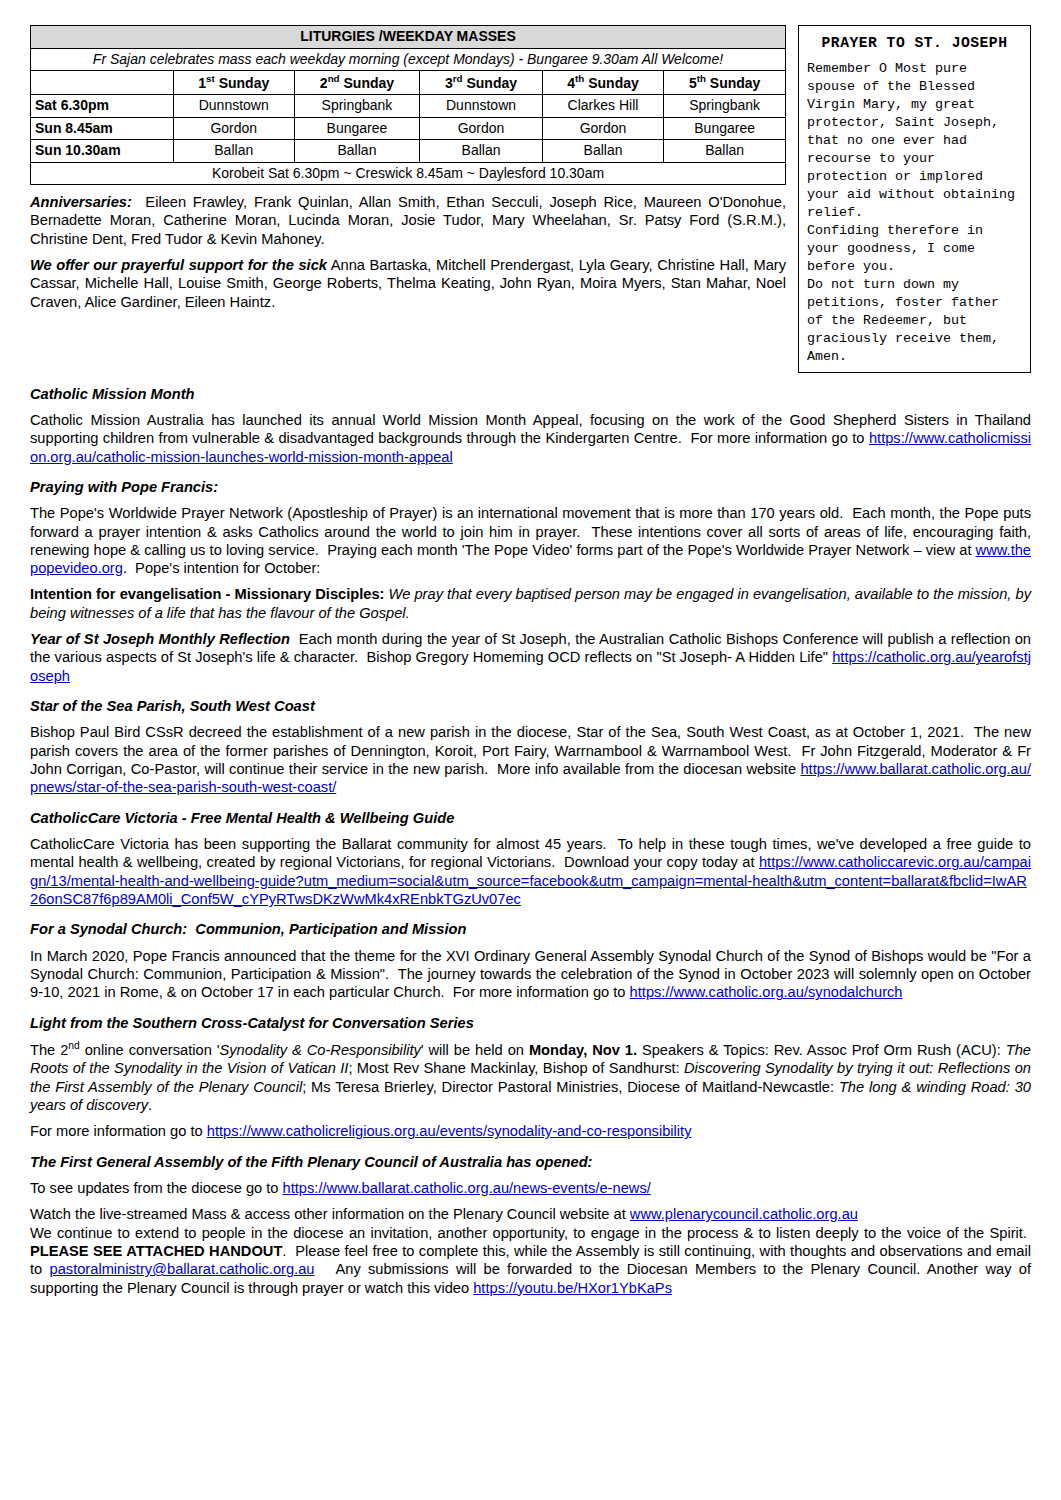| LITURGIES /WEEKDAY MASSES |
| --- |
| Fr Sajan celebrates mass each weekday morning (except Mondays) - Bungaree 9.30am All Welcome! |
| | 1 st Sunday | 2 nd Sunday | 3 rd Sunday | 4 th Sunday | 5 th Sunday |
| Sat 6.30pm | Dunnstown | Springbank | Dunnstown | Clarkes Hill | Springbank |
| Sun 8.45am | Gordon | Bungaree | Gordon | Gordon | Bungaree |
| Sun 10.30am | Ballan | Ballan | Ballan | Ballan | Ballan |
| Korobeit Sat 6.30pm ~ Creswick 8.45am ~ Daylesford 10.30am |
Anniversaries: Eileen Frawley, Frank Quinlan, Allan Smith, Ethan Secculi, Joseph Rice, Maureen O'Donohue, Bernadette Moran, Catherine Moran, Lucinda Moran, Josie Tudor, Mary Wheelahan, Sr. Patsy Ford (S.R.M.), Christine Dent, Fred Tudor & Kevin Mahoney.
We offer our prayerful support for the sick Anna Bartaska, Mitchell Prendergast, Lyla Geary, Christine Hall, Mary Cassar, Michelle Hall, Louise Smith, George Roberts, Thelma Keating, John Ryan, Moira Myers, Stan Mahar, Noel Craven, Alice Gardiner, Eileen Haintz.
PRAYER TO ST. JOSEPH
Remember O Most pure spouse of the Blessed Virgin Mary, my great protector, Saint Joseph,
that no one ever had recourse to your protection or implored your aid without obtaining relief.
Confiding therefore in your goodness, I come before you.
Do not turn down my petitions, foster father of the Redeemer, but graciously receive them, Amen.
Catholic Mission Month
Catholic Mission Australia has launched its annual World Mission Month Appeal, focusing on the work of the Good Shepherd Sisters in Thailand supporting children from vulnerable & disadvantaged backgrounds through the Kindergarten Centre. For more information go to https://www.catholicmission.org.au/catholic-mission-launches-world-mission-month-appeal
Praying with Pope Francis:
The Pope's Worldwide Prayer Network (Apostleship of Prayer) is an international movement that is more than 170 years old. Each month, the Pope puts forward a prayer intention & asks Catholics around the world to join him in prayer. These intentions cover all sorts of areas of life, encouraging faith, renewing hope & calling us to loving service. Praying each month 'The Pope Video' forms part of the Pope's Worldwide Prayer Network – view at www.thepopevideo.org. Pope's intention for October:
Intention for evangelisation - Missionary Disciples: We pray that every baptised person may be engaged in evangelisation, available to the mission, by being witnesses of a life that has the flavour of the Gospel.
Year of St Joseph Monthly Reflection Each month during the year of St Joseph, the Australian Catholic Bishops Conference will publish a reflection on the various aspects of St Joseph's life & character. Bishop Gregory Homeming OCD reflects on "St Joseph- A Hidden Life" https://catholic.org.au/yearofstjoseph
Star of the Sea Parish, South West Coast
Bishop Paul Bird CSsR decreed the establishment of a new parish in the diocese, Star of the Sea, South West Coast, as at October 1, 2021. The new parish covers the area of the former parishes of Dennington, Koroit, Port Fairy, Warrnambool & Warrnambool West. Fr John Fitzgerald, Moderator & Fr John Corrigan, Co-Pastor, will continue their service in the new parish. More info available from the diocesan website https://www.ballarat.catholic.org.au/pnews/star-of-the-sea-parish-south-west-coast/
CatholicCare Victoria - Free Mental Health & Wellbeing Guide
CatholicCare Victoria has been supporting the Ballarat community for almost 45 years. To help in these tough times, we've developed a free guide to mental health & wellbeing, created by regional Victorians, for regional Victorians. Download your copy today at https://www.catholiccarevic.org.au/campaign/13/mental-health-and-wellbeing-guide?utm_medium=social&utm_source=facebook&utm_campaign=mental-health&utm_content=ballarat&fbclid=IwAR26onSC87f6p89AM0li_Conf5W_cYPyRTwsDKzWwMk4xREnbkTGzUv07ec
For a Synodal Church: Communion, Participation and Mission
In March 2020, Pope Francis announced that the theme for the XVI Ordinary General Assembly Synodal Church of the Synod of Bishops would be "For a Synodal Church: Communion, Participation & Mission". The journey towards the celebration of the Synod in October 2023 will solemnly open on October 9-10, 2021 in Rome, & on October 17 in each particular Church. For more information go to https://www.catholic.org.au/synodalchurch
Light from the Southern Cross-Catalyst for Conversation Series
The 2nd online conversation 'Synodality & Co-Responsibility' will be held on Monday, Nov 1. Speakers & Topics: Rev. Assoc Prof Orm Rush (ACU): The Roots of the Synodality in the Vision of Vatican II; Most Rev Shane Mackinlay, Bishop of Sandhurst: Discovering Synodality by trying it out: Reflections on the First Assembly of the Plenary Council; Ms Teresa Brierley, Director Pastoral Ministries, Diocese of Maitland-Newcastle: The long & winding Road: 30 years of discovery.
For more information go to https://www.catholicreligious.org.au/events/synodality-and-co-responsibility
The First General Assembly of the Fifth Plenary Council of Australia has opened:
To see updates from the diocese go to https://www.ballarat.catholic.org.au/news-events/e-news/
Watch the live-streamed Mass & access other information on the Plenary Council website at www.plenarycouncil.catholic.org.au
We continue to extend to people in the diocese an invitation, another opportunity, to engage in the process & to listen deeply to the voice of the Spirit. PLEASE SEE ATTACHED HANDOUT. Please feel free to complete this, while the Assembly is still continuing, with thoughts and observations and email to pastoralministry@ballarat.catholic.org.au Any submissions will be forwarded to the Diocesan Members to the Plenary Council. Another way of supporting the Plenary Council is through prayer or watch this video https://youtu.be/HXor1YbKaPs